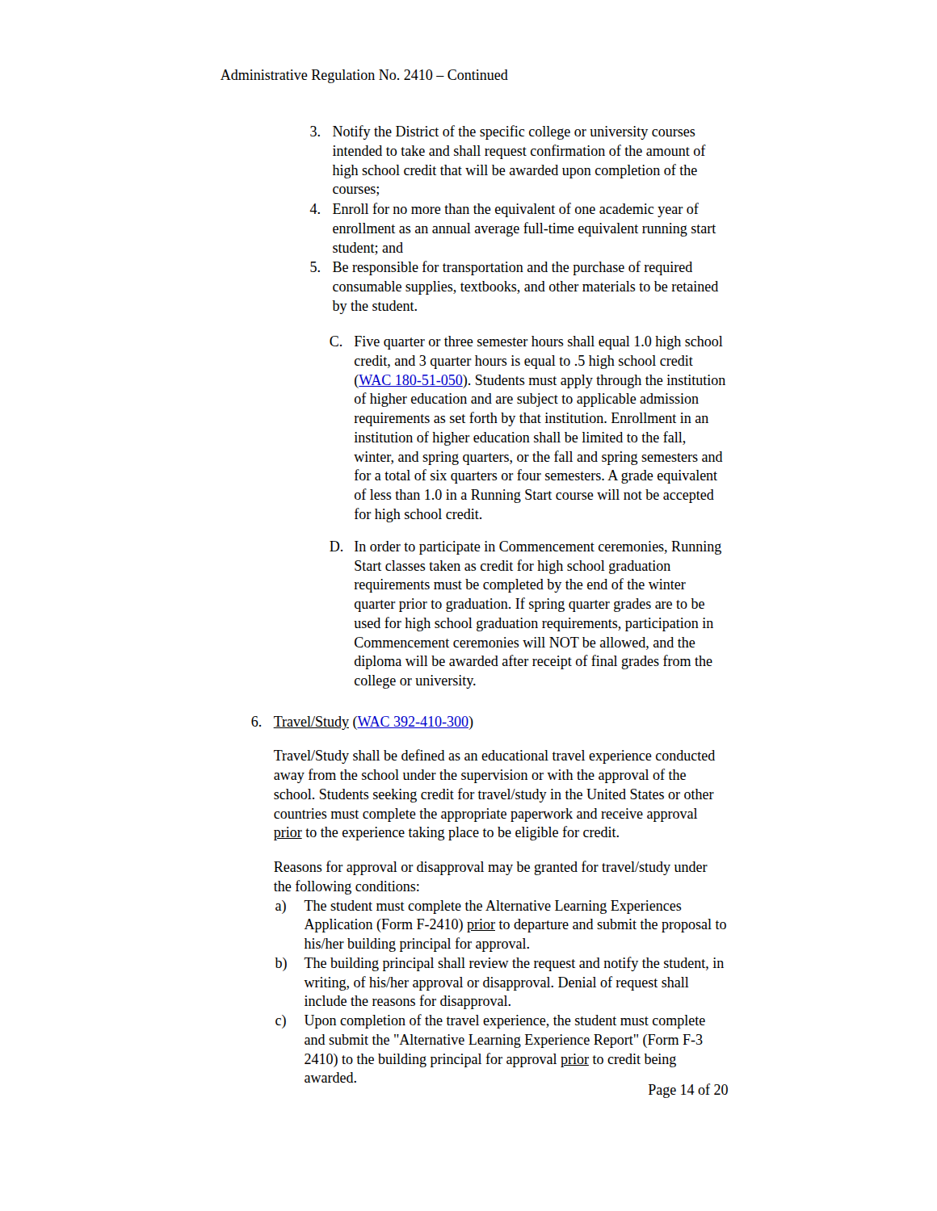Administrative Regulation No. 2410 – Continued
3. Notify the District of the specific college or university courses intended to take and shall request confirmation of the amount of high school credit that will be awarded upon completion of the courses;
4. Enroll for no more than the equivalent of one academic year of enrollment as an annual average full-time equivalent running start student; and
5. Be responsible for transportation and the purchase of required consumable supplies, textbooks, and other materials to be retained by the student.
C. Five quarter or three semester hours shall equal 1.0 high school credit, and 3 quarter hours is equal to .5 high school credit (WAC 180-51-050). Students must apply through the institution of higher education and are subject to applicable admission requirements as set forth by that institution. Enrollment in an institution of higher education shall be limited to the fall, winter, and spring quarters, or the fall and spring semesters and for a total of six quarters or four semesters. A grade equivalent of less than 1.0 in a Running Start course will not be accepted for high school credit.
D. In order to participate in Commencement ceremonies, Running Start classes taken as credit for high school graduation requirements must be completed by the end of the winter quarter prior to graduation. If spring quarter grades are to be used for high school graduation requirements, participation in Commencement ceremonies will NOT be allowed, and the diploma will be awarded after receipt of final grades from the college or university.
6. Travel/Study (WAC 392-410-300)
Travel/Study shall be defined as an educational travel experience conducted away from the school under the supervision or with the approval of the school. Students seeking credit for travel/study in the United States or other countries must complete the appropriate paperwork and receive approval prior to the experience taking place to be eligible for credit.
Reasons for approval or disapproval may be granted for travel/study under the following conditions:
a) The student must complete the Alternative Learning Experiences Application (Form F-2410) prior to departure and submit the proposal to his/her building principal for approval.
b) The building principal shall review the request and notify the student, in writing, of his/her approval or disapproval. Denial of request shall include the reasons for disapproval.
c) Upon completion of the travel experience, the student must complete and submit the "Alternative Learning Experience Report" (Form F-3 2410) to the building principal for approval prior to credit being awarded.
Page 14 of 20